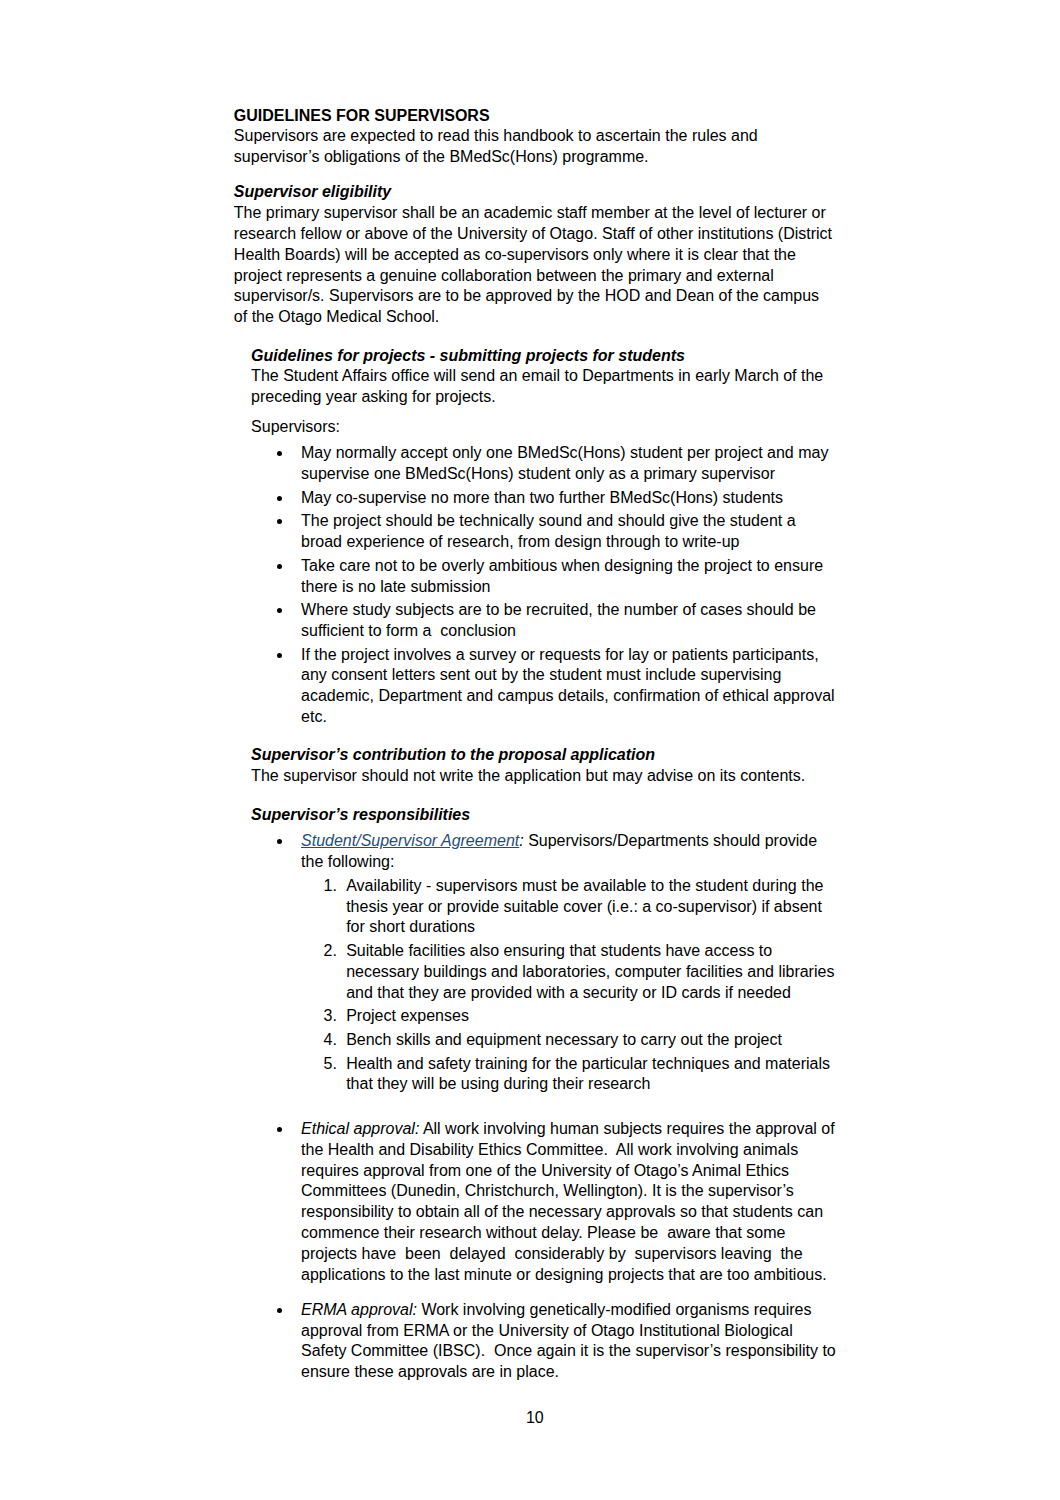GUIDELINES FOR SUPERVISORS
Supervisors are expected to read this handbook to ascertain the rules and supervisor’s obligations of the BMedSc(Hons) programme.
Supervisor eligibility
The primary supervisor shall be an academic staff member at the level of lecturer or research fellow or above of the University of Otago. Staff of other institutions (District Health Boards) will be accepted as co-supervisors only where it is clear that the project represents a genuine collaboration between the primary and external supervisor/s. Supervisors are to be approved by the HOD and Dean of the campus of the Otago Medical School.
Guidelines for projects - submitting projects for students
The Student Affairs office will send an email to Departments in early March of the preceding year asking for projects.
Supervisors:
May normally accept only one BMedSc(Hons) student per project and may supervise one BMedSc(Hons) student only as a primary supervisor
May co-supervise no more than two further BMedSc(Hons) students
The project should be technically sound and should give the student a broad experience of research, from design through to write-up
Take care not to be overly ambitious when designing the project to ensure there is no late submission
Where study subjects are to be recruited, the number of cases should be sufficient to form a conclusion
If the project involves a survey or requests for lay or patients participants, any consent letters sent out by the student must include supervising academic, Department and campus details, confirmation of ethical approval etc.
Supervisor’s contribution to the proposal application
The supervisor should not write the application but may advise on its contents.
Supervisor’s responsibilities
Student/Supervisor Agreement: Supervisors/Departments should provide the following:
Availability - supervisors must be available to the student during the thesis year or provide suitable cover (i.e.: a co-supervisor) if absent for short durations
Suitable facilities also ensuring that students have access to necessary buildings and laboratories, computer facilities and libraries and that they are provided with a security or ID cards if needed
Project expenses
Bench skills and equipment necessary to carry out the project
Health and safety training for the particular techniques and materials that they will be using during their research
Ethical approval: All work involving human subjects requires the approval of the Health and Disability Ethics Committee. All work involving animals requires approval from one of the University of Otago’s Animal Ethics Committees (Dunedin, Christchurch, Wellington). It is the supervisor’s responsibility to obtain all of the necessary approvals so that students can commence their research without delay. Please be aware that some projects have been delayed considerably by supervisors leaving the applications to the last minute or designing projects that are too ambitious.
ERMA approval: Work involving genetically‑modified organisms requires approval from ERMA or the University of Otago Institutional Biological Safety Committee (IBSC). Once again it is the supervisor’s responsibility to ensure these approvals are in place.
10